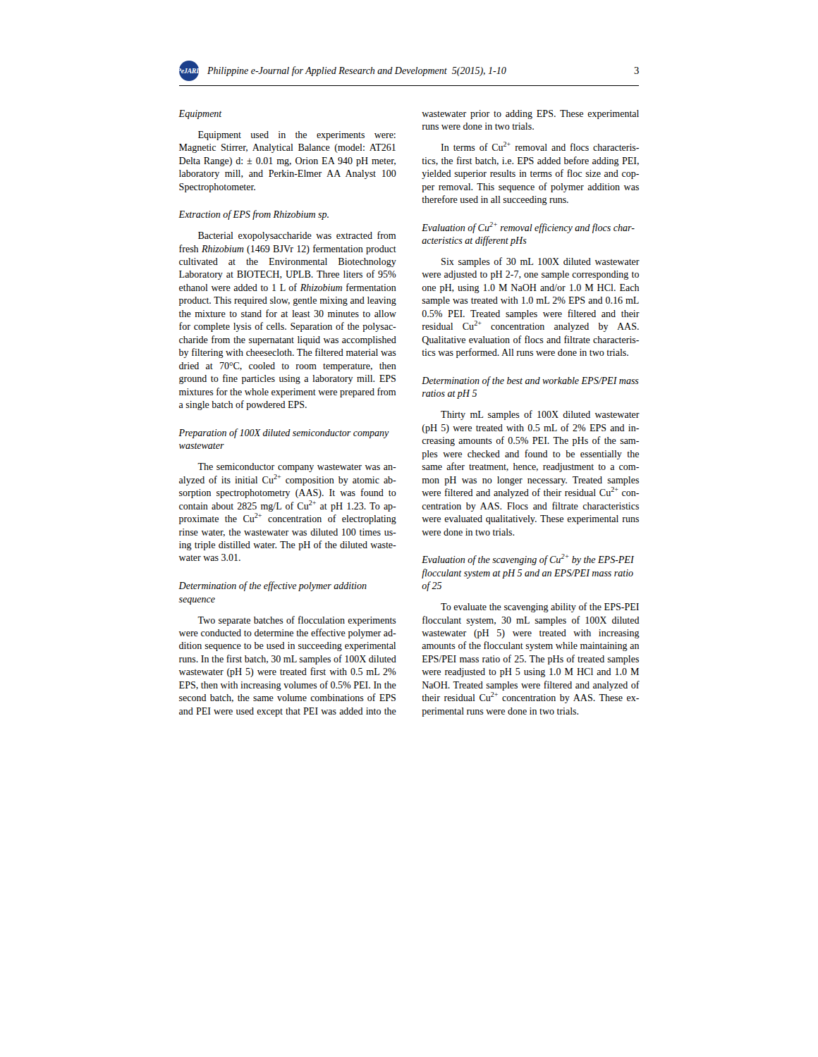PeJARD
Philippine e-Journal for Applied Research and Development 5(2015), 1-10
3
Equipment
Equipment used in the experiments were: Magnetic Stirrer, Analytical Balance (model: AT261 Delta Range) d: ± 0.01 mg, Orion EA 940 pH meter, laboratory mill, and Perkin-Elmer AA Analyst 100 Spectrophotometer.
Extraction of EPS from Rhizobium sp.
Bacterial exopolysaccharide was extracted from fresh Rhizobium (1469 BJVr 12) fermentation product cultivated at the Environmental Biotechnology Laboratory at BIOTECH, UPLB. Three liters of 95% ethanol were added to 1 L of Rhizobium fermentation product. This required slow, gentle mixing and leaving the mixture to stand for at least 30 minutes to allow for complete lysis of cells. Separation of the polysaccharide from the supernatant liquid was accomplished by filtering with cheesecloth. The filtered material was dried at 70°C, cooled to room temperature, then ground to fine particles using a laboratory mill. EPS mixtures for the whole experiment were prepared from a single batch of powdered EPS.
Preparation of 100X diluted semiconductor company wastewater
The semiconductor company wastewater was analyzed of its initial Cu2+ composition by atomic absorption spectrophotometry (AAS). It was found to contain about 2825 mg/L of Cu2+ at pH 1.23. To approximate the Cu2+ concentration of electroplating rinse water, the wastewater was diluted 100 times using triple distilled water. The pH of the diluted wastewater was 3.01.
Determination of the effective polymer addition sequence
Two separate batches of flocculation experiments were conducted to determine the effective polymer addition sequence to be used in succeeding experimental runs. In the first batch, 30 mL samples of 100X diluted wastewater (pH 5) were treated first with 0.5 mL 2% EPS, then with increasing volumes of 0.5% PEI. In the second batch, the same volume combinations of EPS and PEI were used except that PEI was added into the wastewater prior to adding EPS. These experimental runs were done in two trials.
In terms of Cu2+ removal and flocs characteristics, the first batch, i.e. EPS added before adding PEI, yielded superior results in terms of floc size and copper removal. This sequence of polymer addition was therefore used in all succeeding runs.
Evaluation of Cu2+ removal efficiency and flocs characteristics at different pHs
Six samples of 30 mL 100X diluted wastewater were adjusted to pH 2-7, one sample corresponding to one pH, using 1.0 M NaOH and/or 1.0 M HCl. Each sample was treated with 1.0 mL 2% EPS and 0.16 mL 0.5% PEI. Treated samples were filtered and their residual Cu2+ concentration analyzed by AAS. Qualitative evaluation of flocs and filtrate characteristics was performed. All runs were done in two trials.
Determination of the best and workable EPS/PEI mass ratios at pH 5
Thirty mL samples of 100X diluted wastewater (pH 5) were treated with 0.5 mL of 2% EPS and increasing amounts of 0.5% PEI. The pHs of the samples were checked and found to be essentially the same after treatment, hence, readjustment to a common pH was no longer necessary. Treated samples were filtered and analyzed of their residual Cu2+ concentration by AAS. Flocs and filtrate characteristics were evaluated qualitatively. These experimental runs were done in two trials.
Evaluation of the scavenging of Cu2+ by the EPS-PEI flocculant system at pH 5 and an EPS/PEI mass ratio of 25
To evaluate the scavenging ability of the EPS-PEI flocculant system, 30 mL samples of 100X diluted wastewater (pH 5) were treated with increasing amounts of the flocculant system while maintaining an EPS/PEI mass ratio of 25. The pHs of treated samples were readjusted to pH 5 using 1.0 M HCl and 1.0 M NaOH. Treated samples were filtered and analyzed of their residual Cu2+ concentration by AAS. These experimental runs were done in two trials.